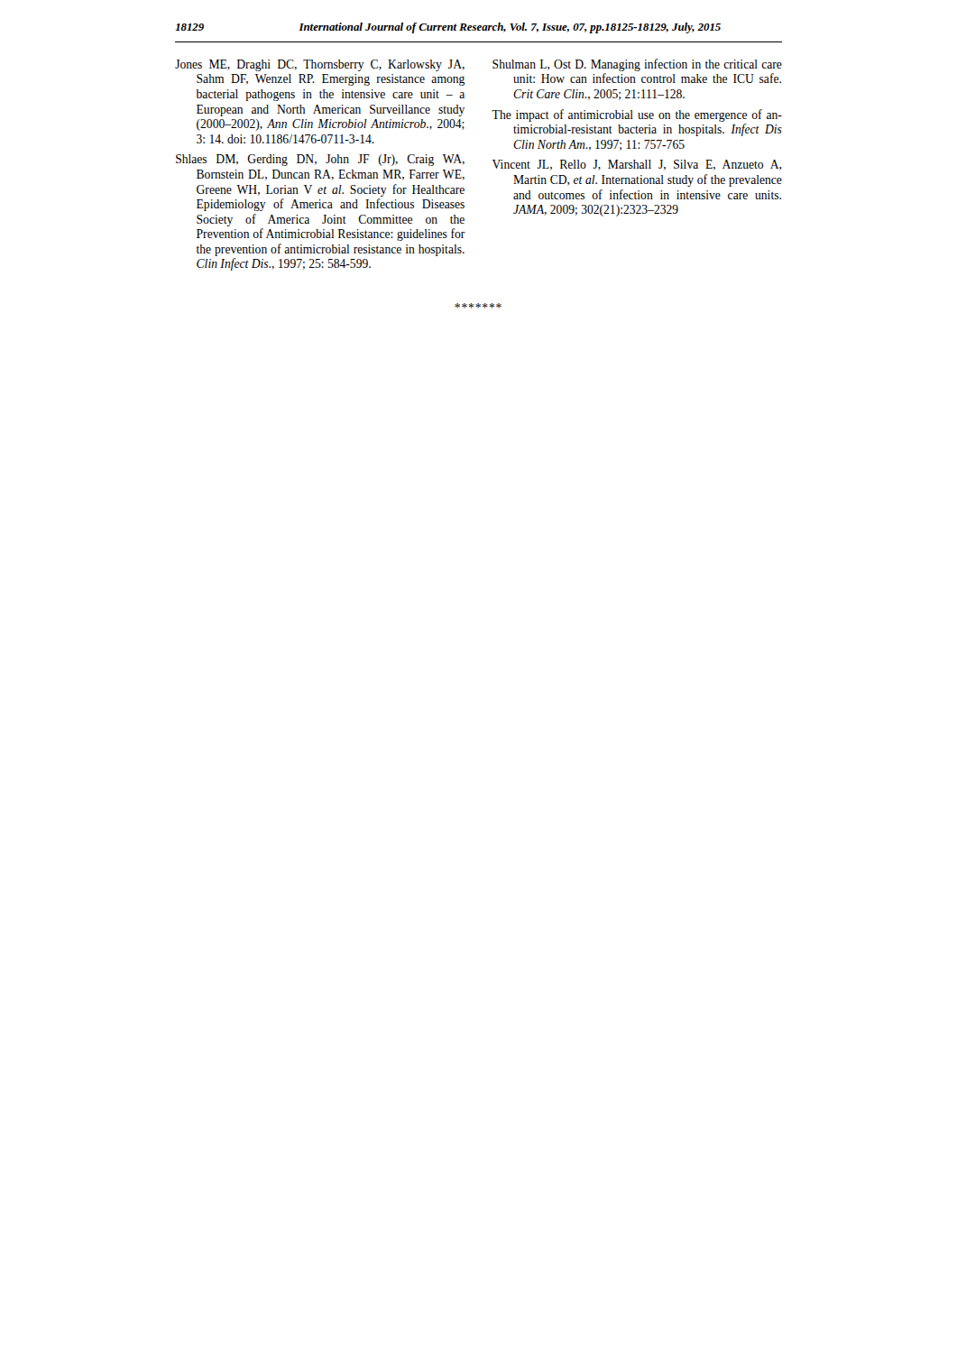18129 International Journal of Current Research, Vol. 7, Issue, 07, pp.18125-18129, July, 2015
Jones ME, Draghi DC, Thornsberry C, Karlowsky JA, Sahm DF, Wenzel RP. Emerging resistance among bacterial pathogens in the intensive care unit – a European and North American Surveillance study (2000–2002), Ann Clin Microbiol Antimicrob., 2004; 3: 14. doi: 10.1186/1476-0711-3-14.
Shlaes DM, Gerding DN, John JF (Jr), Craig WA, Bornstein DL, Duncan RA, Eckman MR, Farrer WE, Greene WH, Lorian V et al. Society for Healthcare Epidemiology of America and Infectious Diseases Society of America Joint Committee on the Prevention of Antimicrobial Resistance: guidelines for the prevention of antimicrobial resistance in hospitals. Clin Infect Dis., 1997; 25: 584-599.
Shulman L, Ost D. Managing infection in the critical care unit: How can infection control make the ICU safe. Crit Care Clin., 2005; 21:111–128.
The impact of antimicrobial use on the emergence of antimicrobial-resistant bacteria in hospitals. Infect Dis Clin North Am., 1997; 11: 757-765
Vincent JL, Rello J, Marshall J, Silva E, Anzueto A, Martin CD, et al. International study of the prevalence and outcomes of infection in intensive care units. JAMA, 2009; 302(21):2323–2329
*******